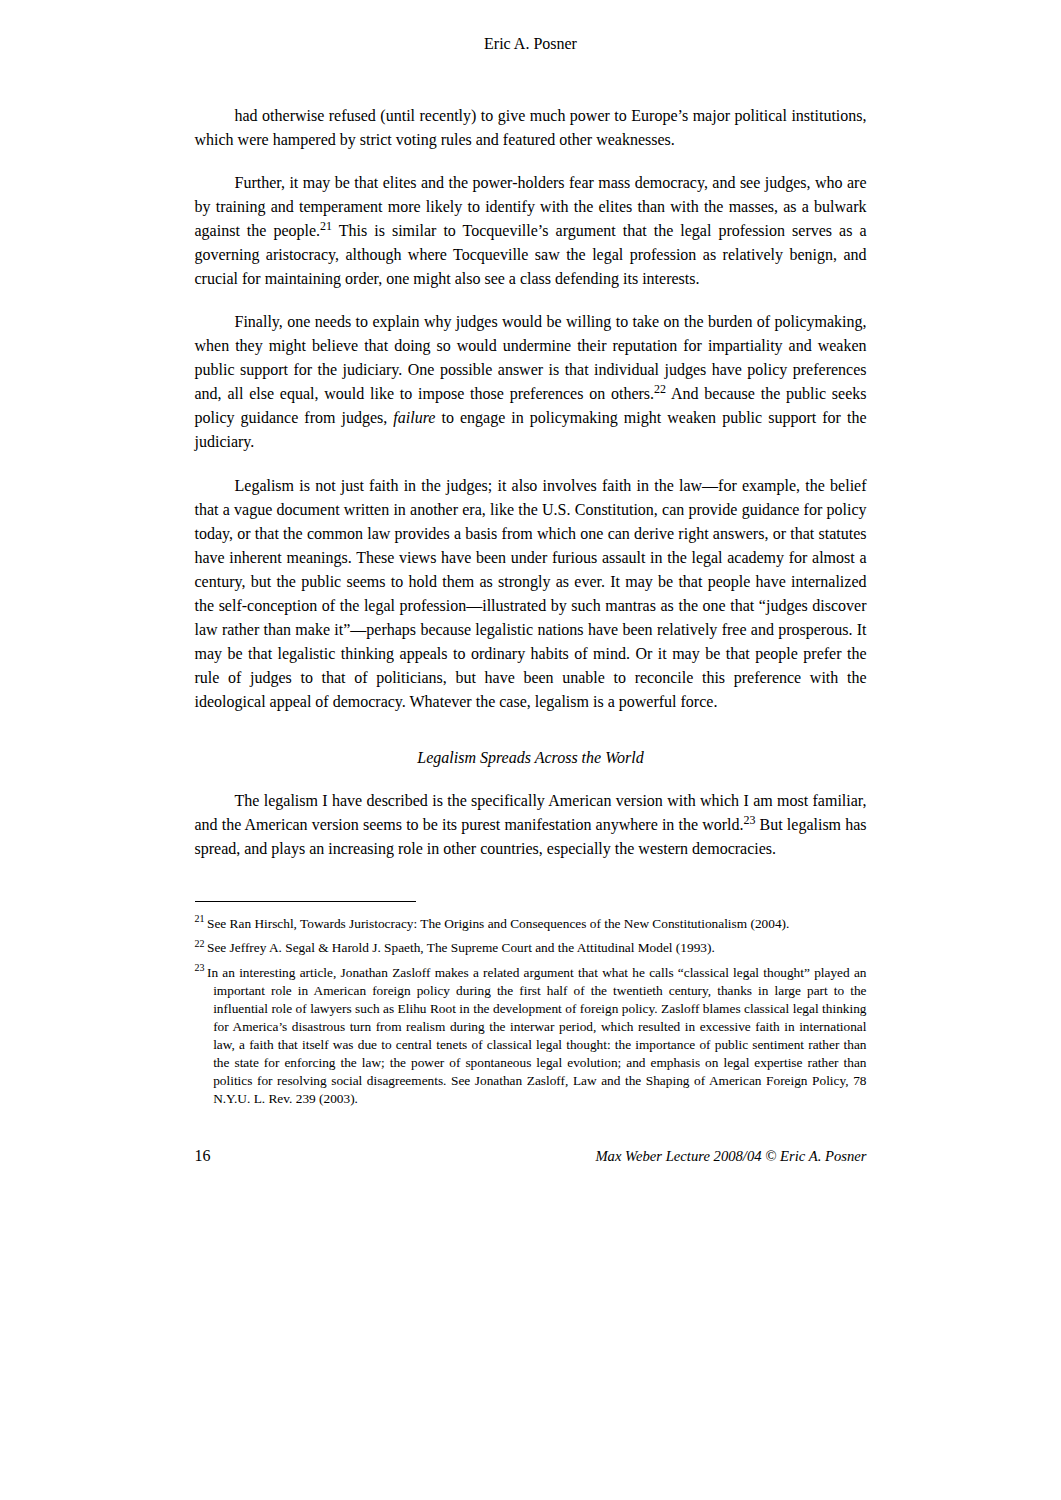Eric A. Posner
had otherwise refused (until recently) to give much power to Europe’s major political institutions, which were hampered by strict voting rules and featured other weaknesses.
Further, it may be that elites and the power-holders fear mass democracy, and see judges, who are by training and temperament more likely to identify with the elites than with the masses, as a bulwark against the people.21 This is similar to Tocqueville’s argument that the legal profession serves as a governing aristocracy, although where Tocqueville saw the legal profession as relatively benign, and crucial for maintaining order, one might also see a class defending its interests.
Finally, one needs to explain why judges would be willing to take on the burden of policymaking, when they might believe that doing so would undermine their reputation for impartiality and weaken public support for the judiciary. One possible answer is that individual judges have policy preferences and, all else equal, would like to impose those preferences on others.22 And because the public seeks policy guidance from judges, failure to engage in policymaking might weaken public support for the judiciary.
Legalism is not just faith in the judges; it also involves faith in the law—for example, the belief that a vague document written in another era, like the U.S. Constitution, can provide guidance for policy today, or that the common law provides a basis from which one can derive right answers, or that statutes have inherent meanings. These views have been under furious assault in the legal academy for almost a century, but the public seems to hold them as strongly as ever. It may be that people have internalized the self-conception of the legal profession—illustrated by such mantras as the one that “judges discover law rather than make it”—perhaps because legalistic nations have been relatively free and prosperous. It may be that legalistic thinking appeals to ordinary habits of mind. Or it may be that people prefer the rule of judges to that of politicians, but have been unable to reconcile this preference with the ideological appeal of democracy. Whatever the case, legalism is a powerful force.
Legalism Spreads Across the World
The legalism I have described is the specifically American version with which I am most familiar, and the American version seems to be its purest manifestation anywhere in the world.23 But legalism has spread, and plays an increasing role in other countries, especially the western democracies.
21See Ran Hirschl, Towards Juristocracy: The Origins and Consequences of the New Constitutionalism (2004).
22See Jeffrey A. Segal & Harold J. Spaeth, The Supreme Court and the Attitudinal Model (1993).
23In an interesting article, Jonathan Zasloff makes a related argument that what he calls “classical legal thought” played an important role in American foreign policy during the first half of the twentieth century, thanks in large part to the influential role of lawyers such as Elihu Root in the development of foreign policy. Zasloff blames classical legal thinking for America’s disastrous turn from realism during the interwar period, which resulted in excessive faith in international law, a faith that itself was due to central tenets of classical legal thought: the importance of public sentiment rather than the state for enforcing the law; the power of spontaneous legal evolution; and emphasis on legal expertise rather than politics for resolving social disagreements. See Jonathan Zasloff, Law and the Shaping of American Foreign Policy, 78 N.Y.U. L. Rev. 239 (2003).
16 Max Weber Lecture 2008/04 © Eric A. Posner